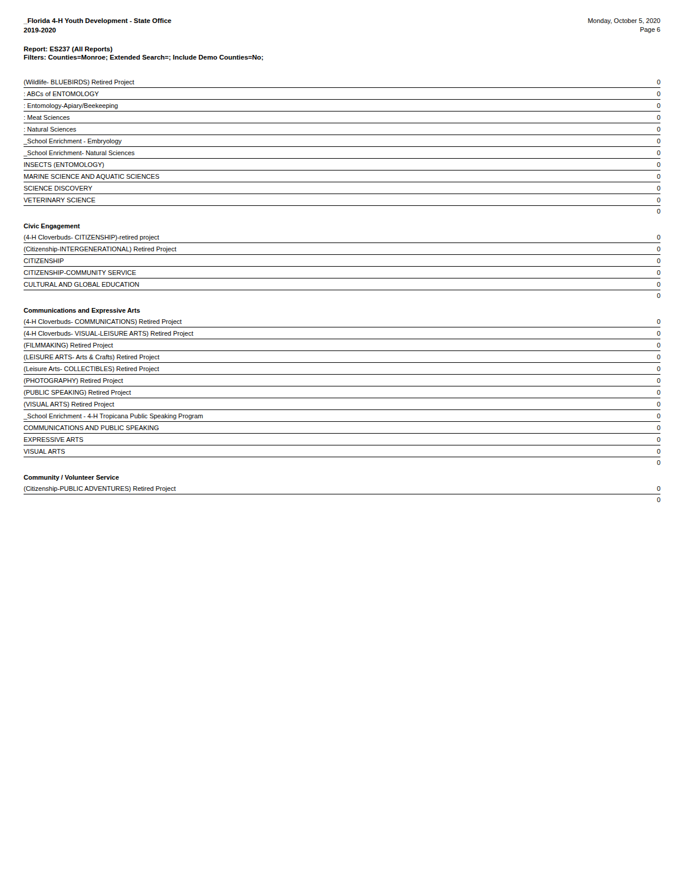_Florida 4-H Youth Development - State Office
2019-2020
Monday, October 5, 2020
Page 6
Report: ES237 (All Reports)
Filters: Counties=Monroe; Extended Search=; Include Demo Counties=No;
| (Wildlife- BLUEBIRDS) Retired Project | 0 |
| : ABCs of ENTOMOLOGY | 0 |
| : Entomology-Apiary/Beekeeping | 0 |
| : Meat Sciences | 0 |
| : Natural Sciences | 0 |
| _School Enrichment - Embryology | 0 |
| _School Enrichment- Natural Sciences | 0 |
| INSECTS (ENTOMOLOGY) | 0 |
| MARINE SCIENCE AND AQUATIC SCIENCES | 0 |
| SCIENCE DISCOVERY | 0 |
| VETERINARY SCIENCE | 0 |
| | 0 |
| Civic Engagement |
| (4-H Cloverbuds- CITIZENSHIP)-retired project | 0 |
| (Citizenship-INTERGENERATIONAL) Retired Project | 0 |
| CITIZENSHIP | 0 |
| CITIZENSHIP-COMMUNITY SERVICE | 0 |
| CULTURAL AND GLOBAL EDUCATION | 0 |
| | 0 |
| Communications and Expressive Arts |
| (4-H Cloverbuds- COMMUNICATIONS) Retired Project | 0 |
| (4-H Cloverbuds- VISUAL-LEISURE ARTS) Retired Project | 0 |
| (FILMMAKING) Retired Project | 0 |
| (LEISURE ARTS- Arts & Crafts) Retired Project | 0 |
| (Leisure Arts- COLLECTIBLES) Retired Project | 0 |
| (PHOTOGRAPHY) Retired Project | 0 |
| (PUBLIC SPEAKING) Retired Project | 0 |
| (VISUAL ARTS) Retired Project | 0 |
| _School Enrichment - 4-H Tropicana Public Speaking Program | 0 |
| COMMUNICATIONS AND PUBLIC SPEAKING | 0 |
| EXPRESSIVE ARTS | 0 |
| VISUAL ARTS | 0 |
| | 0 |
| Community / Volunteer Service |
| (Citizenship-PUBLIC ADVENTURES) Retired Project | 0 |
| | 0 |